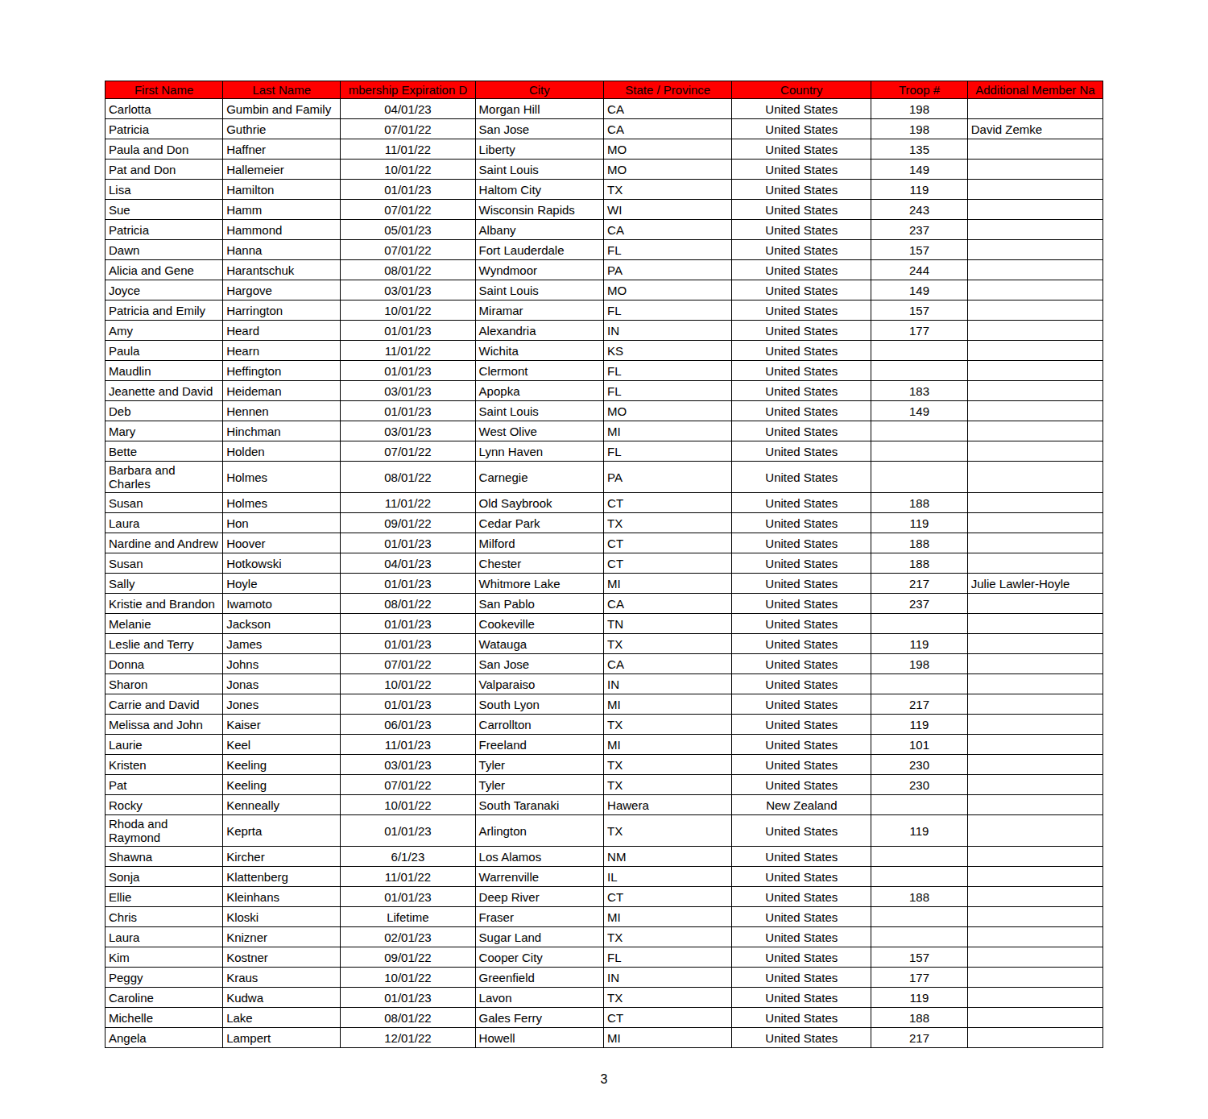| First Name | Last Name | mbership Expiration D | City | State / Province | Country | Troop # | Additional Member Na |
| --- | --- | --- | --- | --- | --- | --- | --- |
| Carlotta | Gumbin and Family | 04/01/23 | Morgan Hill | CA | United States | 198 | |
| Patricia | Guthrie | 07/01/22 | San Jose | CA | United States | 198 | David Zemke |
| Paula and Don | Haffner | 11/01/22 | Liberty | MO | United States | 135 | |
| Pat and Don | Hallemeier | 10/01/22 | Saint Louis | MO | United States | 149 | |
| Lisa | Hamilton | 01/01/23 | Haltom City | TX | United States | 119 | |
| Sue | Hamm | 07/01/22 | Wisconsin Rapids | WI | United States | 243 | |
| Patricia | Hammond | 05/01/23 | Albany | CA | United States | 237 | |
| Dawn | Hanna | 07/01/22 | Fort Lauderdale | FL | United States | 157 | |
| Alicia and Gene | Harantschuk | 08/01/22 | Wyndmoor | PA | United States | 244 | |
| Joyce | Hargove | 03/01/23 | Saint Louis | MO | United States | 149 | |
| Patricia and Emily | Harrington | 10/01/22 | Miramar | FL | United States | 157 | |
| Amy | Heard | 01/01/23 | Alexandria | IN | United States | 177 | |
| Paula | Hearn | 11/01/22 | Wichita | KS | United States | | |
| Maudlin | Heffington | 01/01/23 | Clermont | FL | United States | | |
| Jeanette and David | Heideman | 03/01/23 | Apopka | FL | United States | 183 | |
| Deb | Hennen | 01/01/23 | Saint Louis | MO | United States | 149 | |
| Mary | Hinchman | 03/01/23 | West Olive | MI | United States | | |
| Bette | Holden | 07/01/22 | Lynn Haven | FL | United States | | |
| Barbara and Charles | Holmes | 08/01/22 | Carnegie | PA | United States | | |
| Susan | Holmes | 11/01/22 | Old Saybrook | CT | United States | 188 | |
| Laura | Hon | 09/01/22 | Cedar Park | TX | United States | 119 | |
| Nardine and Andrew | Hoover | 01/01/23 | Milford | CT | United States | 188 | |
| Susan | Hotkowski | 04/01/23 | Chester | CT | United States | 188 | |
| Sally | Hoyle | 01/01/23 | Whitmore Lake | MI | United States | 217 | Julie Lawler-Hoyle |
| Kristie and Brandon | Iwamoto | 08/01/22 | San Pablo | CA | United States | 237 | |
| Melanie | Jackson | 01/01/23 | Cookeville | TN | United States | | |
| Leslie and Terry | James | 01/01/23 | Watauga | TX | United States | 119 | |
| Donna | Johns | 07/01/22 | San Jose | CA | United States | 198 | |
| Sharon | Jonas | 10/01/22 | Valparaiso | IN | United States | | |
| Carrie and David | Jones | 01/01/23 | South Lyon | MI | United States | 217 | |
| Melissa and John | Kaiser | 06/01/23 | Carrollton | TX | United States | 119 | |
| Laurie | Keel | 11/01/23 | Freeland | MI | United States | 101 | |
| Kristen | Keeling | 03/01/23 | Tyler | TX | United States | 230 | |
| Pat | Keeling | 07/01/22 | Tyler | TX | United States | 230 | |
| Rocky | Kenneally | 10/01/22 | South Taranaki | Hawera | New Zealand | | |
| Rhoda and Raymond | Keprta | 01/01/23 | Arlington | TX | United States | 119 | |
| Shawna | Kircher | 6/1/23 | Los Alamos | NM | United States | | |
| Sonja | Klattenberg | 11/01/22 | Warrenville | IL | United States | | |
| Ellie | Kleinhans | 01/01/23 | Deep River | CT | United States | 188 | |
| Chris | Kloski | Lifetime | Fraser | MI | United States | | |
| Laura | Knizner | 02/01/23 | Sugar Land | TX | United States | | |
| Kim | Kostner | 09/01/22 | Cooper City | FL | United States | 157 | |
| Peggy | Kraus | 10/01/22 | Greenfield | IN | United States | 177 | |
| Caroline | Kudwa | 01/01/23 | Lavon | TX | United States | 119 | |
| Michelle | Lake | 08/01/22 | Gales Ferry | CT | United States | 188 | |
| Angela | Lampert | 12/01/22 | Howell | MI | United States | 217 | |
3